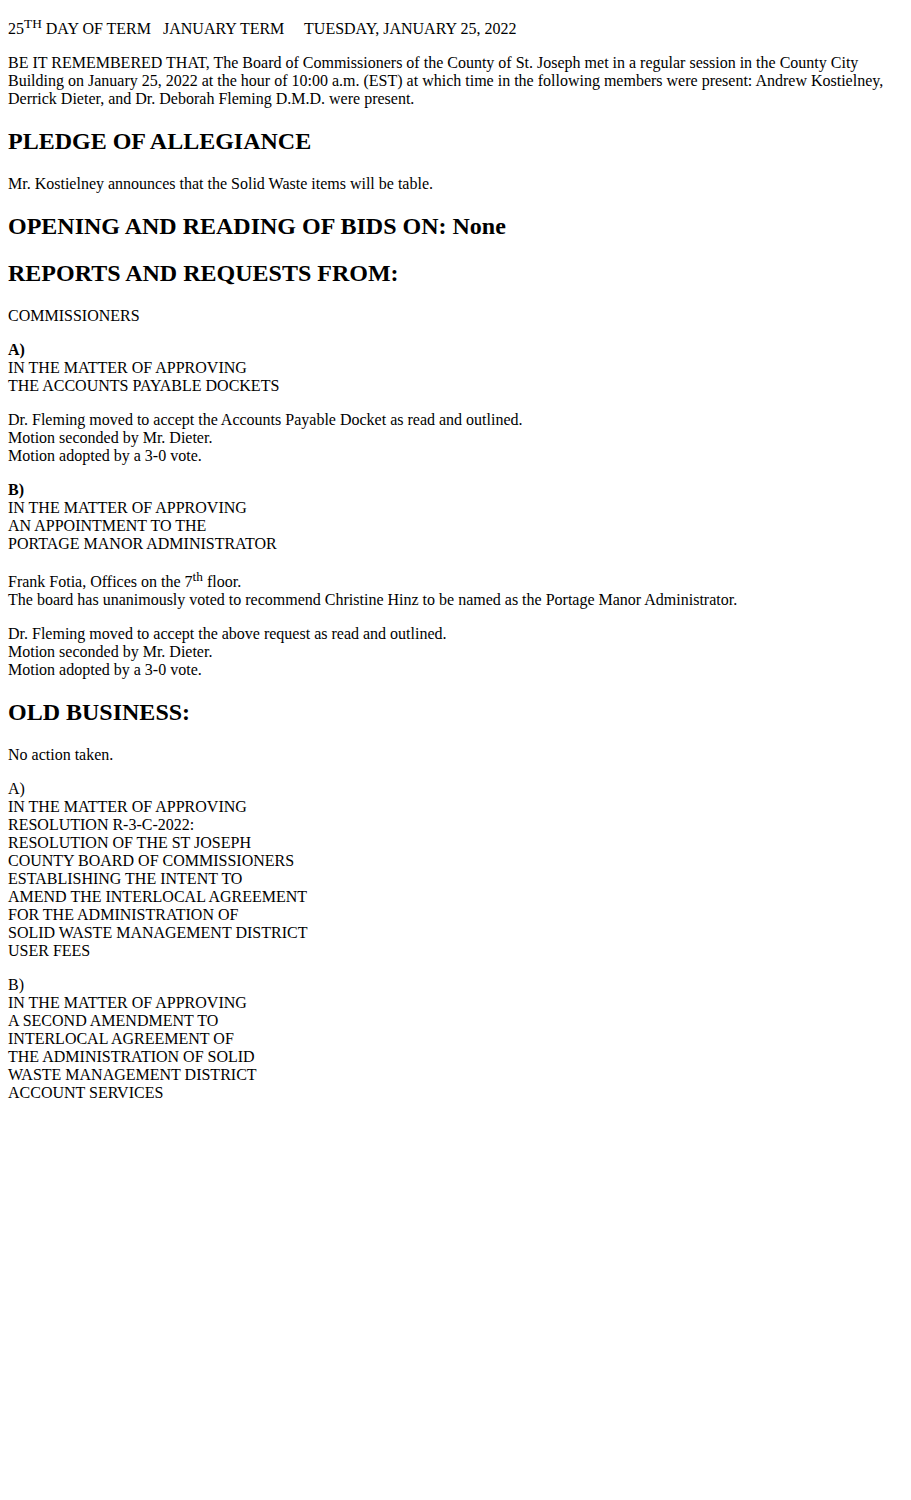25TH DAY OF TERM JANUARY TERM TUESDAY, JANUARY 25, 2022
BE IT REMEMBERED THAT, The Board of Commissioners of the County of St. Joseph met in a regular session in the County City Building on January 25, 2022 at the hour of 10:00 a.m. (EST) at which time in the following members were present: Andrew Kostielney, Derrick Dieter, and Dr. Deborah Fleming D.M.D. were present.
PLEDGE OF ALLEGIANCE
Mr. Kostielney announces that the Solid Waste items will be table.
OPENING AND READING OF BIDS ON: None
REPORTS AND REQUESTS FROM:
COMMISSIONERS
A)
IN THE MATTER OF APPROVING
THE ACCOUNTS PAYABLE DOCKETS
Dr. Fleming moved to accept the Accounts Payable Docket as read and outlined.
Motion seconded by Mr. Dieter.
Motion adopted by a 3-0 vote.
B)
IN THE MATTER OF APPROVING
AN APPOINTMENT TO THE
PORTAGE MANOR ADMINISTRATOR
Frank Fotia, Offices on the 7th floor.
The board has unanimously voted to recommend Christine Hinz to be named as the Portage Manor Administrator.
Dr. Fleming moved to accept the above request as read and outlined.
Motion seconded by Mr. Dieter.
Motion adopted by a 3-0 vote.
OLD BUSINESS:
No action taken.
A)
IN THE MATTER OF APPROVING
RESOLUTION R-3-C-2022:
RESOLUTION OF THE ST JOSEPH
COUNTY BOARD OF COMMISSIONERS
ESTABLISHING THE INTENT TO
AMEND THE INTERLOCAL AGREEMENT
FOR THE ADMINISTRATION OF
SOLID WASTE MANAGEMENT DISTRICT
USER FEES
B)
IN THE MATTER OF APPROVING
A SECOND AMENDMENT TO
INTERLOCAL AGREEMENT OF
THE ADMINISTRATION OF SOLID
WASTE MANAGEMENT DISTRICT
ACCOUNT SERVICES